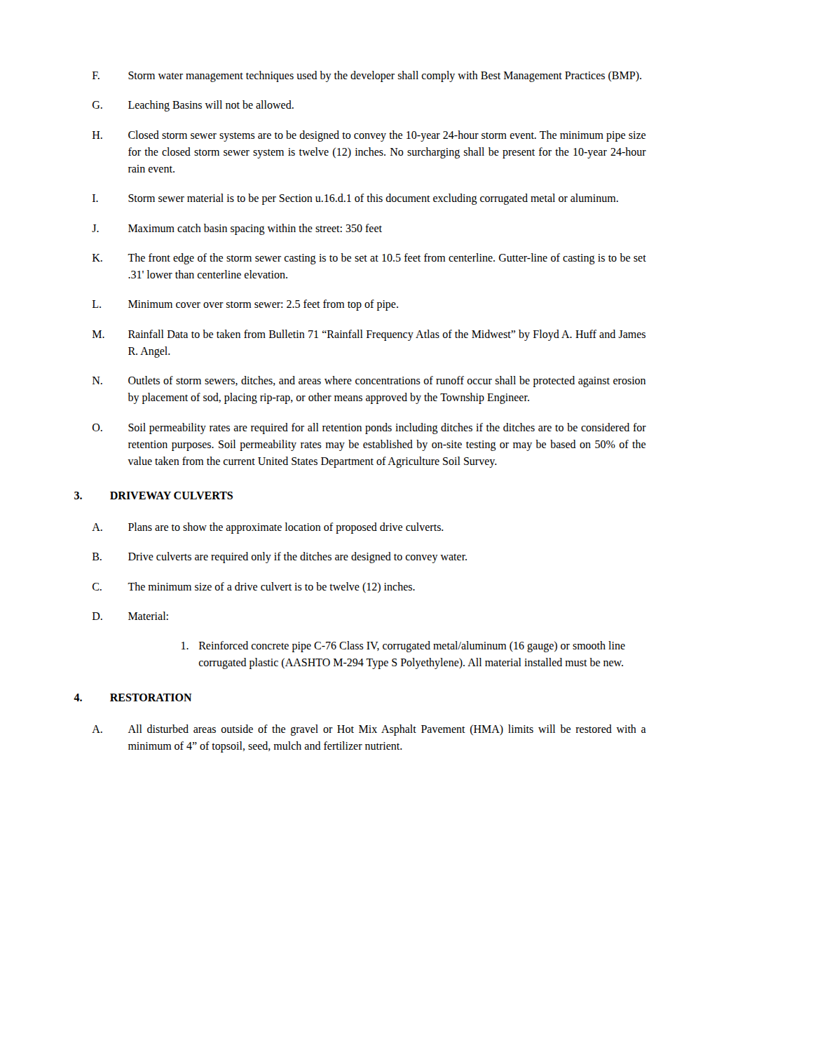F.
Storm water management techniques used by the developer shall comply with Best Management Practices (BMP).
G.
Leaching Basins will not be allowed.
H.
Closed storm sewer systems are to be designed to convey the 10-year 24-hour storm event. The minimum pipe size for the closed storm sewer system is twelve (12) inches. No surcharging shall be present for the 10-year 24-hour rain event.
I.
Storm sewer material is to be per Section u.16.d.1 of this document excluding corrugated metal or aluminum.
J.
Maximum catch basin spacing within the street: 350 feet
K.
The front edge of the storm sewer casting is to be set at 10.5 feet from centerline. Gutter-line of casting is to be set .31' lower than centerline elevation.
L.
Minimum cover over storm sewer: 2.5 feet from top of pipe.
M.
Rainfall Data to be taken from Bulletin 71 “Rainfall Frequency Atlas of the Midwest” by Floyd A. Huff and James R. Angel.
N.
Outlets of storm sewers, ditches, and areas where concentrations of runoff occur shall be protected against erosion by placement of sod, placing rip-rap, or other means approved by the Township Engineer.
O.
Soil permeability rates are required for all retention ponds including ditches if the ditches are to be considered for retention purposes. Soil permeability rates may be established by on-site testing or may be based on 50% of the value taken from the current United States Department of Agriculture Soil Survey.
3.
DRIVEWAY CULVERTS
A.
Plans are to show the approximate location of proposed drive culverts.
B.
Drive culverts are required only if the ditches are designed to convey water.
C.
The minimum size of a drive culvert is to be twelve (12) inches.
D.
Material:
1.
Reinforced concrete pipe C-76 Class IV, corrugated metal/aluminum (16 gauge) or smooth line corrugated plastic (AASHTO M-294 Type S Polyethylene). All material installed must be new.
4.
RESTORATION
A.
All disturbed areas outside of the gravel or Hot Mix Asphalt Pavement (HMA) limits will be restored with a minimum of 4” of topsoil, seed, mulch and fertilizer nutrient.